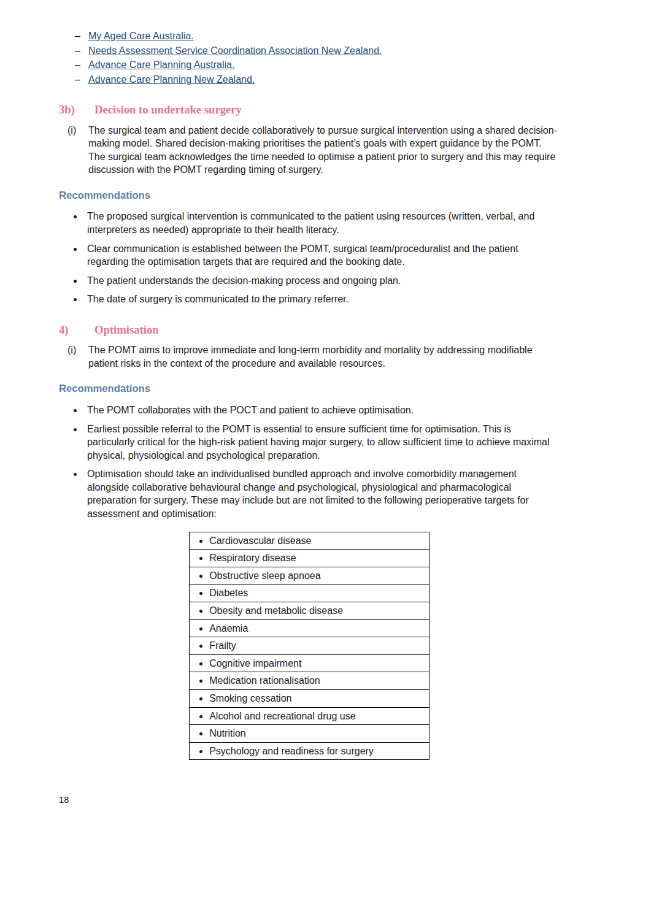My Aged Care Australia.
Needs Assessment Service Coordination Association New Zealand.
Advance Care Planning Australia.
Advance Care Planning New Zealand.
3b) Decision to undertake surgery
The surgical team and patient decide collaboratively to pursue surgical intervention using a shared decision-making model. Shared decision-making prioritises the patient’s goals with expert guidance by the POMT. The surgical team acknowledges the time needed to optimise a patient prior to surgery and this may require discussion with the POMT regarding timing of surgery.
Recommendations
The proposed surgical intervention is communicated to the patient using resources (written, verbal, and interpreters as needed) appropriate to their health literacy.
Clear communication is established between the POMT, surgical team/proceduralist and the patient regarding the optimisation targets that are required and the booking date.
The patient understands the decision-making process and ongoing plan.
The date of surgery is communicated to the primary referrer.
4) Optimisation
The POMT aims to improve immediate and long-term morbidity and mortality by addressing modifiable patient risks in the context of the procedure and available resources.
Recommendations
The POMT collaborates with the POCT and patient to achieve optimisation.
Earliest possible referral to the POMT is essential to ensure sufficient time for optimisation. This is particularly critical for the high-risk patient having major surgery, to allow sufficient time to achieve maximal physical, physiological and psychological preparation.
Optimisation should take an individualised bundled approach and involve comorbidity management alongside collaborative behavioural change and psychological, physiological and pharmacological preparation for surgery. These may include but are not limited to the following perioperative targets for assessment and optimisation:
| Cardiovascular disease |
| Respiratory disease |
| Obstructive sleep apnoea |
| Diabetes |
| Obesity and metabolic disease |
| Anaemia |
| Frailty |
| Cognitive impairment |
| Medication rationalisation |
| Smoking cessation |
| Alcohol and recreational drug use |
| Nutrition |
| Psychology and readiness for surgery |
18